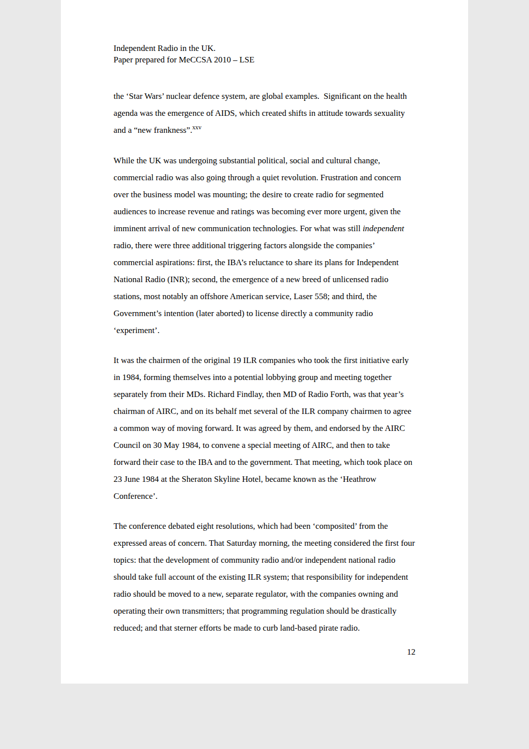Independent Radio in the UK.
Paper prepared for MeCCSA 2010 – LSE
the ‘Star Wars’ nuclear defence system, are global examples. Significant on the health agenda was the emergence of AIDS, which created shifts in attitude towards sexuality and a “new frankness”.xxv
While the UK was undergoing substantial political, social and cultural change, commercial radio was also going through a quiet revolution. Frustration and concern over the business model was mounting; the desire to create radio for segmented audiences to increase revenue and ratings was becoming ever more urgent, given the imminent arrival of new communication technologies. For what was still independent radio, there were three additional triggering factors alongside the companies’ commercial aspirations: first, the IBA’s reluctance to share its plans for Independent National Radio (INR); second, the emergence of a new breed of unlicensed radio stations, most notably an offshore American service, Laser 558; and third, the Government’s intention (later aborted) to license directly a community radio ‘experiment’.
It was the chairmen of the original 19 ILR companies who took the first initiative early in 1984, forming themselves into a potential lobbying group and meeting together separately from their MDs. Richard Findlay, then MD of Radio Forth, was that year’s chairman of AIRC, and on its behalf met several of the ILR company chairmen to agree a common way of moving forward. It was agreed by them, and endorsed by the AIRC Council on 30 May 1984, to convene a special meeting of AIRC, and then to take forward their case to the IBA and to the government. That meeting, which took place on 23 June 1984 at the Sheraton Skyline Hotel, became known as the ‘Heathrow Conference’.
The conference debated eight resolutions, which had been ‘composited’ from the expressed areas of concern. That Saturday morning, the meeting considered the first four topics: that the development of community radio and/or independent national radio should take full account of the existing ILR system; that responsibility for independent radio should be moved to a new, separate regulator, with the companies owning and operating their own transmitters; that programming regulation should be drastically reduced; and that sterner efforts be made to curb land-based pirate radio.
12